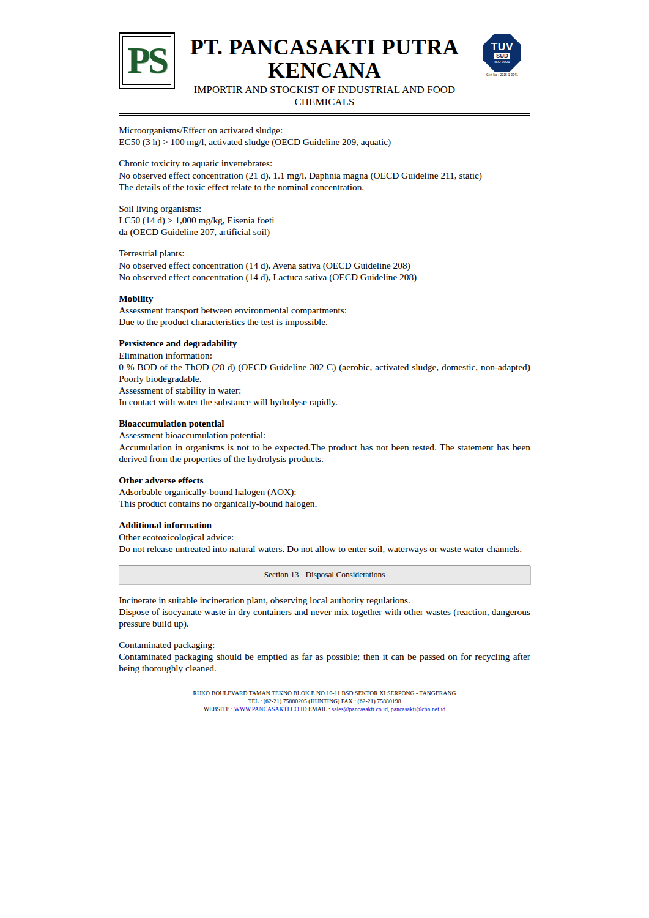PS
PT. PANCASAKTI PUTRA KENCANA
IMPORTIR AND STOCKIST OF INDUSTRIAL AND FOOD CHEMICALS
TUV SUD ISO 9001
Cert No : 2015-1-0941
Microorganisms/Effect on activated sludge:
EC50 (3 h) > 100 mg/l, activated sludge (OECD Guideline 209, aquatic)
Chronic toxicity to aquatic invertebrates:
No observed effect concentration (21 d), 1.1 mg/l, Daphnia magna (OECD Guideline 211, static)
The details of the toxic effect relate to the nominal concentration.
Soil living organisms:
LC50 (14 d) > 1,000 mg/kg, Eisenia foeti
da (OECD Guideline 207, artificial soil)
Terrestrial plants:
No observed effect concentration (14 d), Avena sativa (OECD Guideline 208)
No observed effect concentration (14 d), Lactuca sativa (OECD Guideline 208)
Mobility
Assessment transport between environmental compartments:
Due to the product characteristics the test is impossible.
Persistence and degradability
Elimination information:
0 % BOD of the ThOD (28 d) (OECD Guideline 302 C) (aerobic, activated sludge, domestic, non-adapted) Poorly biodegradable.
Assessment of stability in water:
In contact with water the substance will hydrolyse rapidly.
Bioaccumulation potential
Assessment bioaccumulation potential:
Accumulation in organisms is not to be expected.The product has not been tested. The statement has been derived from the properties of the hydrolysis products.
Other adverse effects
Adsorbable organically-bound halogen (AOX):
This product contains no organically-bound halogen.
Additional information
Other ecotoxicological advice:
Do not release untreated into natural waters. Do not allow to enter soil, waterways or waste water channels.
Section 13 - Disposal Considerations
Incinerate in suitable incineration plant, observing local authority regulations.
Dispose of isocyanate waste in dry containers and never mix together with other wastes (reaction, dangerous pressure build up).
Contaminated packaging:
Contaminated packaging should be emptied as far as possible; then it can be passed on for recycling after being thoroughly cleaned.
RUKO BOULEVARD TAMAN TEKNO BLOK E NO.10-11 BSD SEKTOR XI SERPONG - TANGERANG
TEL : (62-21) 75880205 (HUNTING) FAX : (62-21) 75880198
WEBSITE : WWW.PANCASAKTI.CO.ID EMAIL : sales@pancasakti.co.id, pancasakti@cbn.net.id